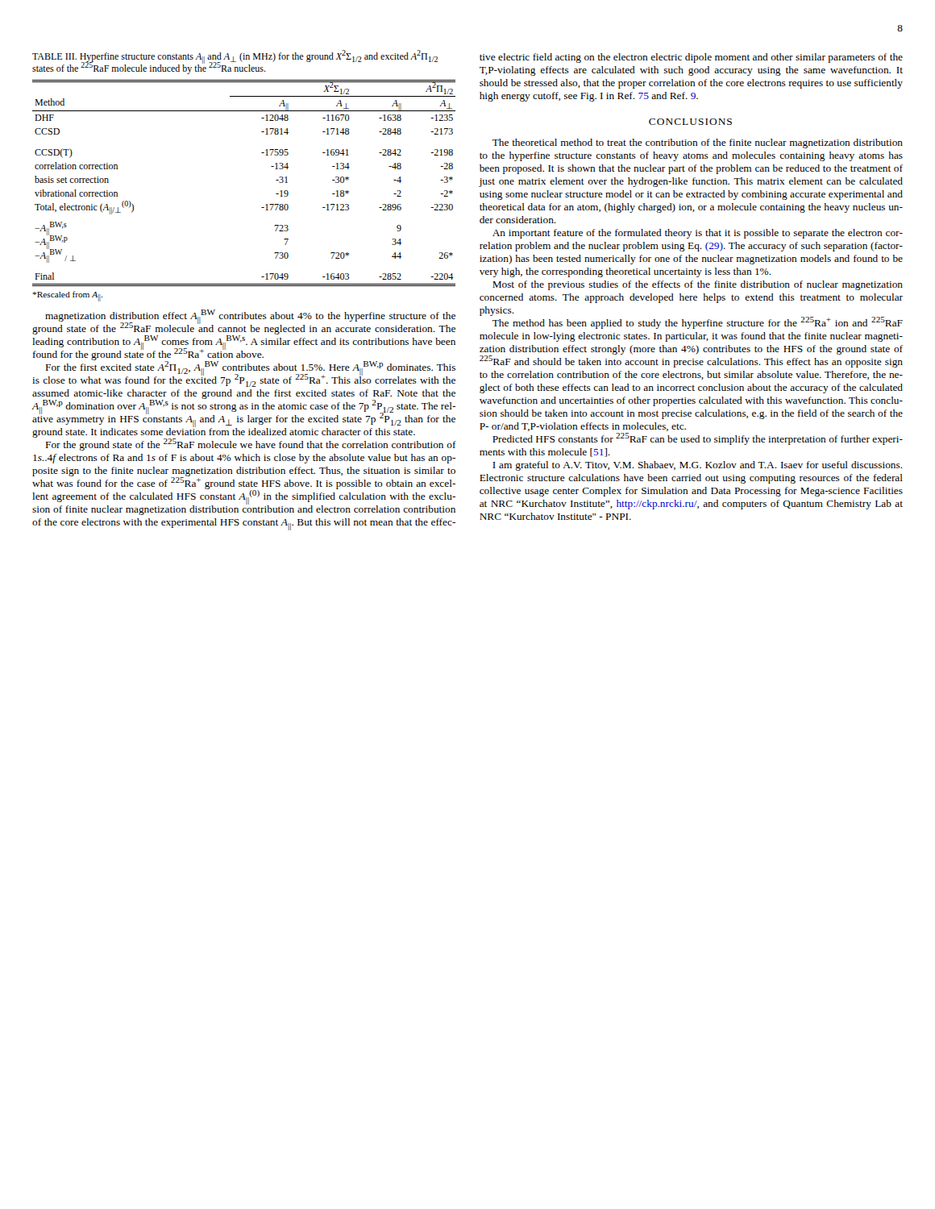8
TABLE III. Hyperfine structure constants A || and A ⊥ (in MHz) for the ground X 2 Σ 1/2 and excited A 2 Π 1/2 states of the 225 RaF molecule induced by the 225 Ra nucleus.
| | X 2 Σ 1/2 | A 2 Π 1/2 |
| Method | A // | A ⊥ | A // | A ⊥ |
| DHF | -12048 | -11670 | -1638 | -1235 |
| CCSD | -17814 | -17148 | -2848 | -2173 |
| CCSD(T) | -17595 | -16941 | -2842 | -2198 |
| correlation correction | -134 | -134 | -48 | -28 |
| basis set correction | -31 | -30* | -4 | -3* |
| vibrational correction | -19 | -18* | -2 | -2* |
| Total, electronic ( A ///⊥ (0) ) | -17780 | -17123 | -2896 | -2230 |
| − A // BW,s | 723 | | 9 | |
| − A // BW,p | 7 | | 34 | |
| − A // BW / ⊥ | 730 | 720* | 44 | 26* |
| Final | -17049 | -16403 | -2852 | -2204 |
*Rescaled from A||.
magnetization distribution effect A||BW contributes about 4% to the hyperfine structure of the ground state of the 225RaF molecule and cannot be neglected in an accurate consideration. The leading contribution to A||BW comes from A||BW,s. A similar effect and its contributions have been found for the ground state of the 225Ra+ cation above.
For the first excited state A2Π1/2, A||BW contributes about 1.5%. Here A||BW,p dominates. This is close to what was found for the excited 7p 2P1/2 state of 225Ra+. This also correlates with the assumed atomic-like character of the ground and the first excited states of RaF. Note that the A||BW,p domination over A||BW,s is not so strong as in the atomic case of the 7p 2P1/2 state. The relative asymmetry in HFS constants A|| and A⊥ is larger for the excited state 7p 2P1/2 than for the ground state. It indicates some deviation from the idealized atomic character of this state.
For the ground state of the 225RaF molecule we have found that the correlation contribution of 1s..4f electrons of Ra and 1s of F is about 4% which is close by the absolute value but has an opposite sign to the finite nuclear magnetization distribution effect. Thus, the situation is similar to what was found for the case of 225Ra+ ground state HFS above. It is possible to obtain an excellent agreement of the calculated HFS constant A||(0) in the simplified calculation with the exclusion of finite nuclear magnetization distribution contribution and electron correlation contribution of the core electrons with the experimental HFS constant A||. But this will not mean that the effective electric field acting on the electron electric dipole moment and other similar parameters of the T,P-violating effects are calculated with such good accuracy using the same wavefunction. It should be stressed also, that the proper correlation of the core electrons requires to use sufficiently high energy cutoff, see Fig. I in Ref. 75 and Ref. 9.
CONCLUSIONS
The theoretical method to treat the contribution of the finite nuclear magnetization distribution to the hyperfine structure constants of heavy atoms and molecules containing heavy atoms has been proposed. It is shown that the nuclear part of the problem can be reduced to the treatment of just one matrix element over the hydrogen-like function. This matrix element can be calculated using some nuclear structure model or it can be extracted by combining accurate experimental and theoretical data for an atom, (highly charged) ion, or a molecule containing the heavy nucleus under consideration.
An important feature of the formulated theory is that it is possible to separate the electron correlation problem and the nuclear problem using Eq. (29). The accuracy of such separation (factorization) has been tested numerically for one of the nuclear magnetization models and found to be very high, the corresponding theoretical uncertainty is less than 1%.
Most of the previous studies of the effects of the finite distribution of nuclear magnetization concerned atoms. The approach developed here helps to extend this treatment to molecular physics.
The method has been applied to study the hyperfine structure for the 225Ra+ ion and 225RaF molecule in low-lying electronic states. In particular, it was found that the finite nuclear magnetization distribution effect strongly (more than 4%) contributes to the HFS of the ground state of 225RaF and should be taken into account in precise calculations. This effect has an opposite sign to the correlation contribution of the core electrons, but similar absolute value. Therefore, the neglect of both these effects can lead to an incorrect conclusion about the accuracy of the calculated wavefunction and uncertainties of other properties calculated with this wavefunction. This conclusion should be taken into account in most precise calculations, e.g. in the field of the search of the P- or/and T,P-violation effects in molecules, etc.
Predicted HFS constants for 225RaF can be used to simplify the interpretation of further experiments with this molecule [51].
I am grateful to A.V. Titov, V.M. Shabaev, M.G. Kozlov and T.A. Isaev for useful discussions. Electronic structure calculations have been carried out using computing resources of the federal collective usage center Complex for Simulation and Data Processing for Mega-science Facilities at NRC “Kurchatov Institute”, http://ckp.nrcki.ru/, and computers of Quantum Chemistry Lab at NRC “Kurchatov Institute" - PNPI.